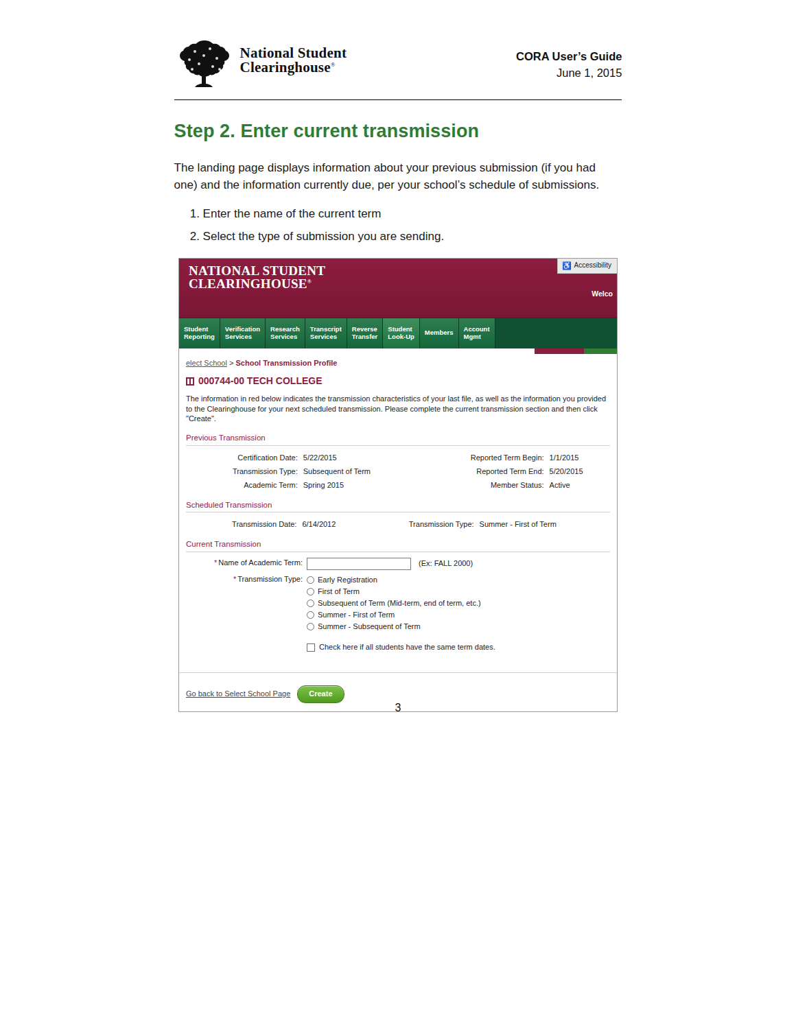National Student Clearinghouse®
CORA User’s Guide
June 1, 2015
Step 2. Enter current transmission
The landing page displays information about your previous submission (if you had one) and the information currently due, per your school’s schedule of submissions.
Enter the name of the current term
Select the type of submission you are sending.
♿ Accessibility
NATIONAL STUDENT
CLEARINGHOUSE®
Welco
Student Reporting
Verification Services
Research Services
Transcript Services
Reverse Transfer
Student Look-Up
Members
Account Mgmt
elect School > School Transmission Profile
000744-00 TECH COLLEGE
The information in red below indicates the transmission characteristics of your last file, as well as the information you provided to the Clearinghouse for your next scheduled transmission. Please complete the current transmission section and then click "Create".
Previous Transmission
| Certification Date: | 5/22/2015 | Reported Term Begin: | 1/1/2015 |
| Transmission Type: | Subsequent of Term | Reported Term End: | 5/20/2015 |
| Academic Term: | Spring 2015 | Member Status: | Active |
Scheduled Transmission
| Transmission Date: | 6/14/2012 | Transmission Type: | Summer - First of Term |
Current Transmission
*Name of Academic Term:
(Ex: FALL 2000)
*Transmission Type:
Early Registration
First of Term
Subsequent of Term (Mid-term, end of term, etc.)
Summer - First of Term
Summer - Subsequent of Term
Check here if all students have the same term dates.
Go back to Select School Page Create
3